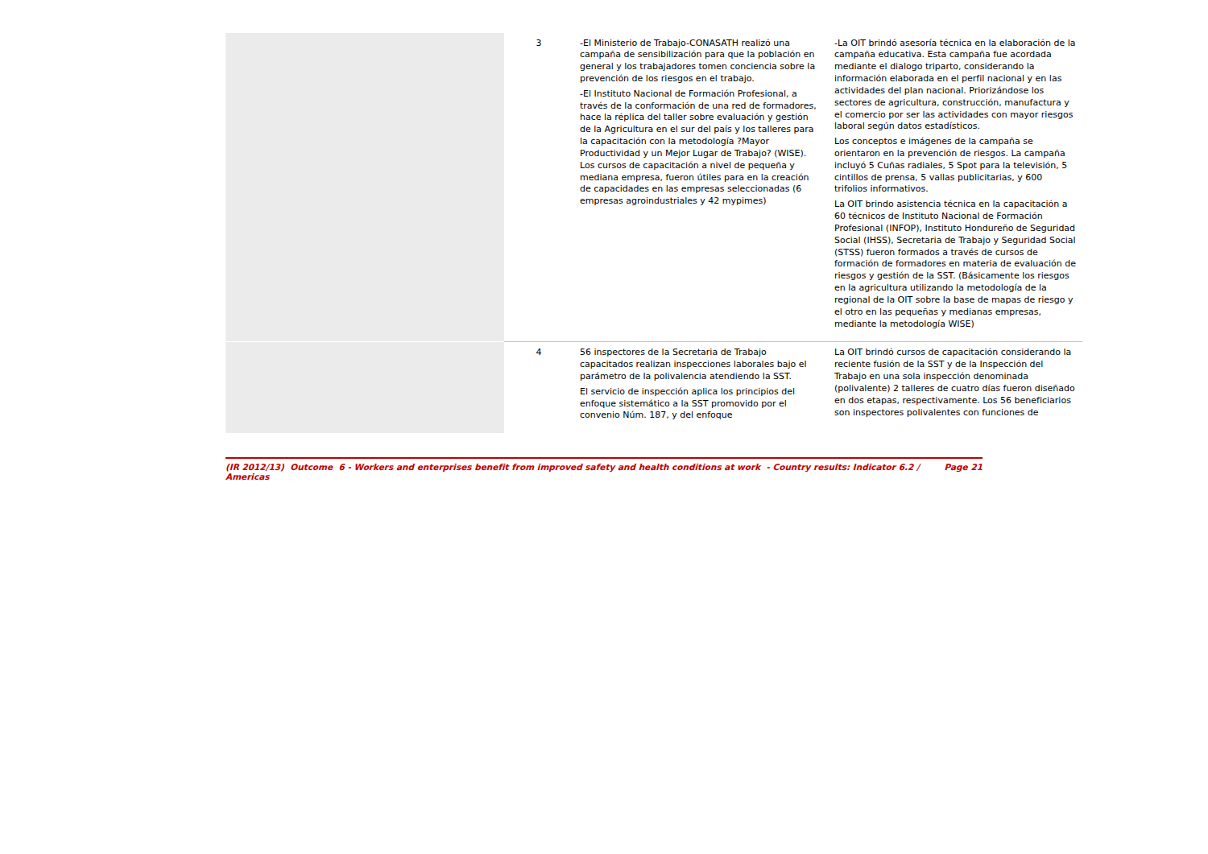| | 3 | -El Ministerio de Trabajo-CONASATH realizó una campaña de sensibilización para que la población en general y los trabajadores tomen conciencia sobre la prevención de los riesgos en el trabajo. -El Instituto Nacional de Formación Profesional, a través de la conformación de una red de formadores, hace la réplica del taller sobre evaluación y gestión de la Agricultura en el sur del país y los talleres para la capacitación con la metodología ?Mayor Productividad y un Mejor Lugar de Trabajo? (WISE). Los cursos de capacitación a nivel de pequeña y mediana empresa, fueron útiles para en la creación de capacidades en las empresas seleccionadas (6 empresas agroindustriales y 42 mypimes) | -La OIT brindó asesoría técnica en la elaboración de la campaña educativa. Esta campaña fue acordada mediante el dialogo triparto, considerando la información elaborada en el perfil nacional y en las actividades del plan nacional. Priorizándose los sectores de agricultura, construcción, manufactura y el comercio por ser las actividades con mayor riesgos laboral según datos estadísticos. Los conceptos e imágenes de la campaña se orientaron en la prevención de riesgos. La campaña incluyó 5 Cuñas radiales, 5 Spot para la televisión, 5 cintillos de prensa, 5 vallas publicitarias, y 600 trifolios informativos. La OIT brindo asistencia técnica en la capacitación a 60 técnicos de Instituto Nacional de Formación Profesional (INFOP), Instituto Hondureño de Seguridad Social (IHSS), Secretaria de Trabajo y Seguridad Social (STSS) fueron formados a través de cursos de formación de formadores en materia de evaluación de riesgos y gestión de la SST. (Básicamente los riesgos en la agricultura utilizando la metodología de la regional de la OIT sobre la base de mapas de riesgo y el otro en las pequeñas y medianas empresas, mediante la metodología WISE) |
| | 4 | 56 inspectores de la Secretaria de Trabajo capacitados realizan inspecciones laborales bajo el parámetro de la polivalencia atendiendo la SST. El servicio de inspección aplica los principios del enfoque sistemático a la SST promovido por el convenio Núm. 187, y del enfoque | La OIT brindó cursos de capacitación considerando la reciente fusión de la SST y de la Inspección del Trabajo en una sola inspección denominada (polivalente) 2 talleres de cuatro días fueron diseñado en dos etapas, respectivamente. Los 56 beneficiarios son inspectores polivalentes con funciones de |
(IR 2012/13) Outcome 6 - Workers and enterprises benefit from improved safety and health conditions at work - Country results: Indicator 6.2 / Americas
Page 21